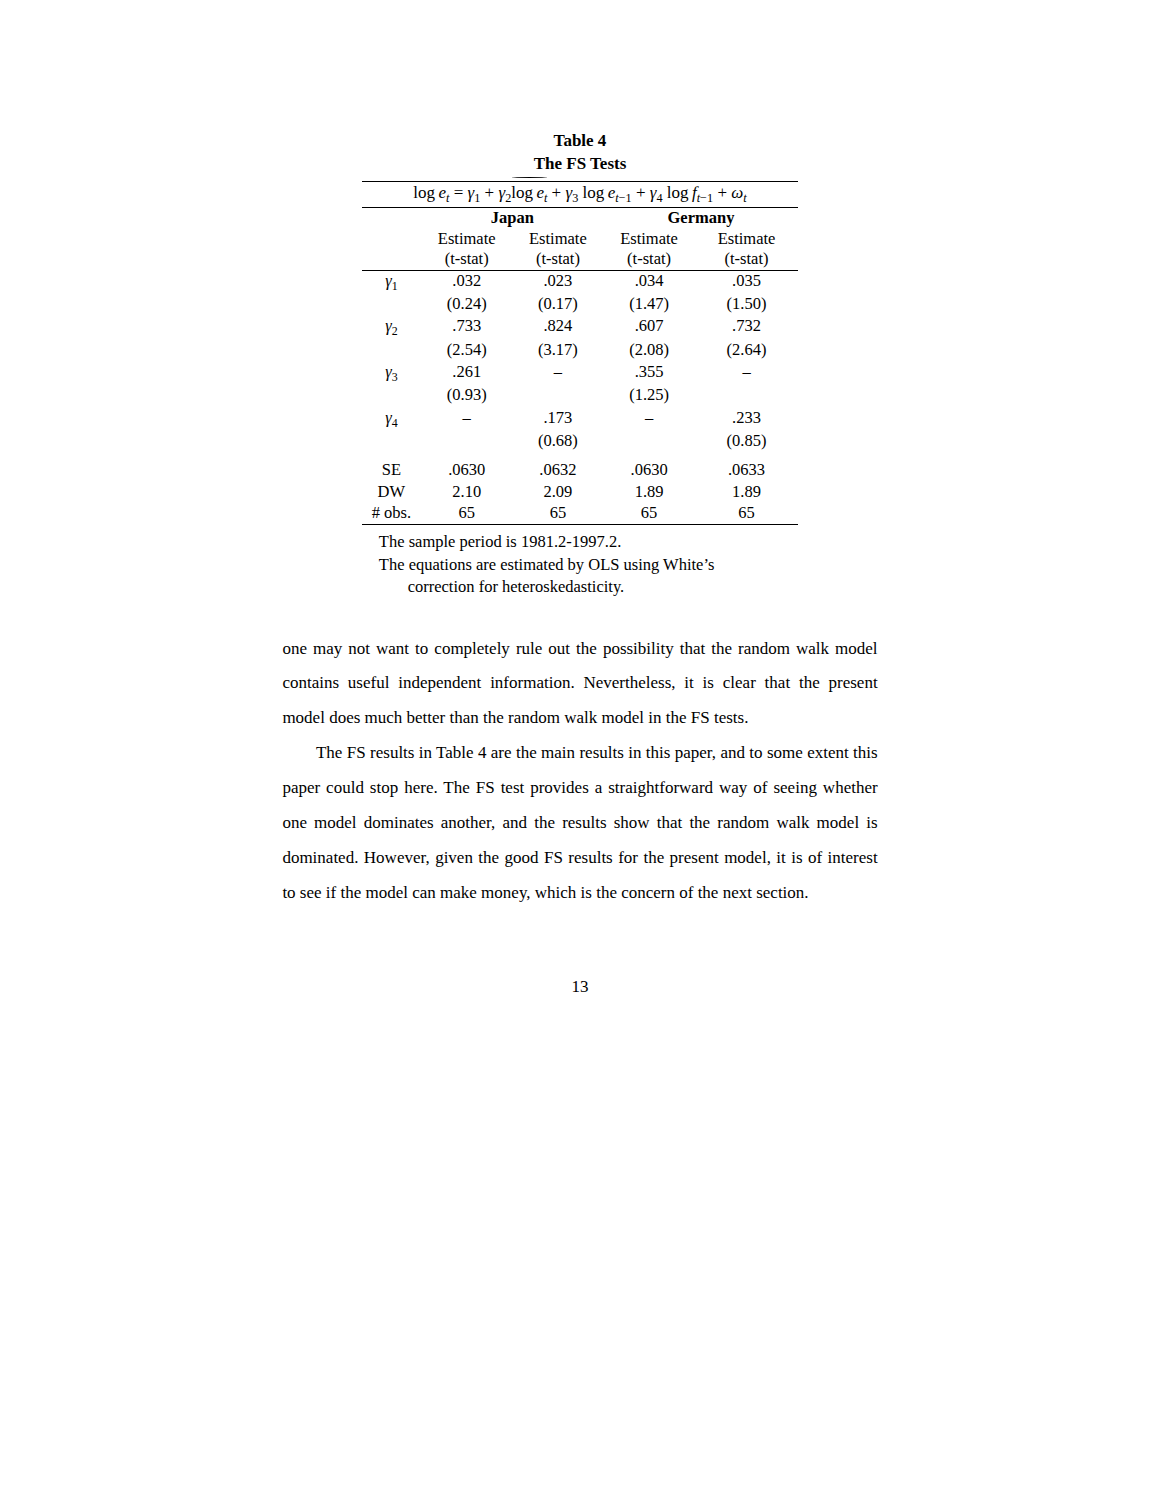Table 4
The FS Tests
| log e t = γ 1 + γ 2 log e t + γ 3 log e t −1 + γ 4 log f t −1 + ω t |
| | Japan | Germany |
| | Estimate | Estimate | Estimate | Estimate |
| | (t-stat) | (t-stat) | (t-stat) | (t-stat) |
| γ 1 | .032 | .023 | .034 | .035 |
| | (0.24) | (0.17) | (1.47) | (1.50) |
| γ 2 | .733 | .824 | .607 | .732 |
| | (2.54) | (3.17) | (2.08) | (2.64) |
| γ 3 | .261 | – | .355 | – |
| | (0.93) | | (1.25) | |
| γ 4 | – | .173 | – | .233 |
| | | (0.68) | | (0.85) |
| SE | .0630 | .0632 | .0630 | .0633 |
| DW | 2.10 | 2.09 | 1.89 | 1.89 |
| # obs. | 65 | 65 | 65 | 65 |
The sample period is 1981.2-1997.2.
The equations are estimated by OLS using White’s correction for heteroskedasticity.
one may not want to completely rule out the possibility that the random walk model contains useful independent information. Nevertheless, it is clear that the present model does much better than the random walk model in the FS tests.
The FS results in Table 4 are the main results in this paper, and to some extent this paper could stop here. The FS test provides a straightforward way of seeing whether one model dominates another, and the results show that the random walk model is dominated. However, given the good FS results for the present model, it is of interest to see if the model can make money, which is the concern of the next section.
13